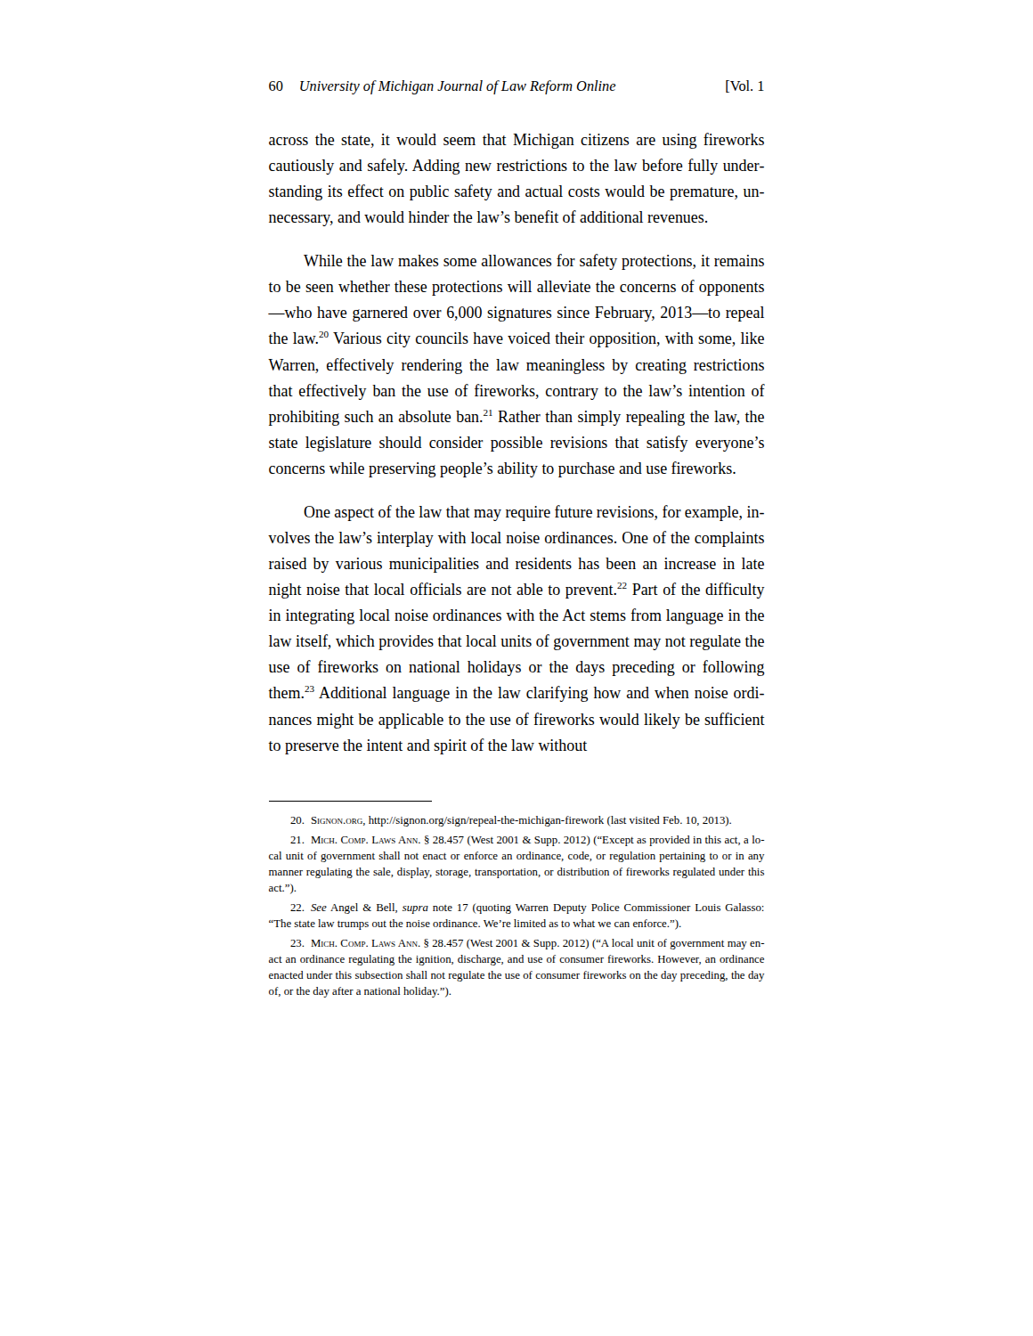60 University of Michigan Journal of Law Reform Online [Vol. 1
across the state, it would seem that Michigan citizens are using fireworks cautiously and safely. Adding new restrictions to the law before fully understanding its effect on public safety and actual costs would be premature, unnecessary, and would hinder the law’s benefit of additional revenues.
While the law makes some allowances for safety protections, it remains to be seen whether these protections will alleviate the concerns of opponents—who have garnered over 6,000 signatures since February, 2013—to repeal the law.20 Various city councils have voiced their opposition, with some, like Warren, effectively rendering the law meaningless by creating restrictions that effectively ban the use of fireworks, contrary to the law’s intention of prohibiting such an absolute ban.21 Rather than simply repealing the law, the state legislature should consider possible revisions that satisfy everyone’s concerns while preserving people’s ability to purchase and use fireworks.
One aspect of the law that may require future revisions, for example, involves the law’s interplay with local noise ordinances. One of the complaints raised by various municipalities and residents has been an increase in late night noise that local officials are not able to prevent.22 Part of the difficulty in integrating local noise ordinances with the Act stems from language in the law itself, which provides that local units of government may not regulate the use of fireworks on national holidays or the days preceding or following them.23 Additional language in the law clarifying how and when noise ordinances might be applicable to the use of fireworks would likely be sufficient to preserve the intent and spirit of the law without
20. Signon.org, http://signon.org/sign/repeal-the-michigan-firework (last visited Feb. 10, 2013).
21. Mich. Comp. Laws Ann. § 28.457 (West 2001 & Supp. 2012) (“Except as provided in this act, a local unit of government shall not enact or enforce an ordinance, code, or regulation pertaining to or in any manner regulating the sale, display, storage, transportation, or distribution of fireworks regulated under this act.”).
22. See Angel & Bell, supra note 17 (quoting Warren Deputy Police Commissioner Louis Galasso: “The state law trumps out the noise ordinance. We’re limited as to what we can enforce.”).
23. Mich. Comp. Laws Ann. § 28.457 (West 2001 & Supp. 2012) (“A local unit of government may enact an ordinance regulating the ignition, discharge, and use of consumer fireworks. However, an ordinance enacted under this subsection shall not regulate the use of consumer fireworks on the day preceding, the day of, or the day after a national holiday.”).